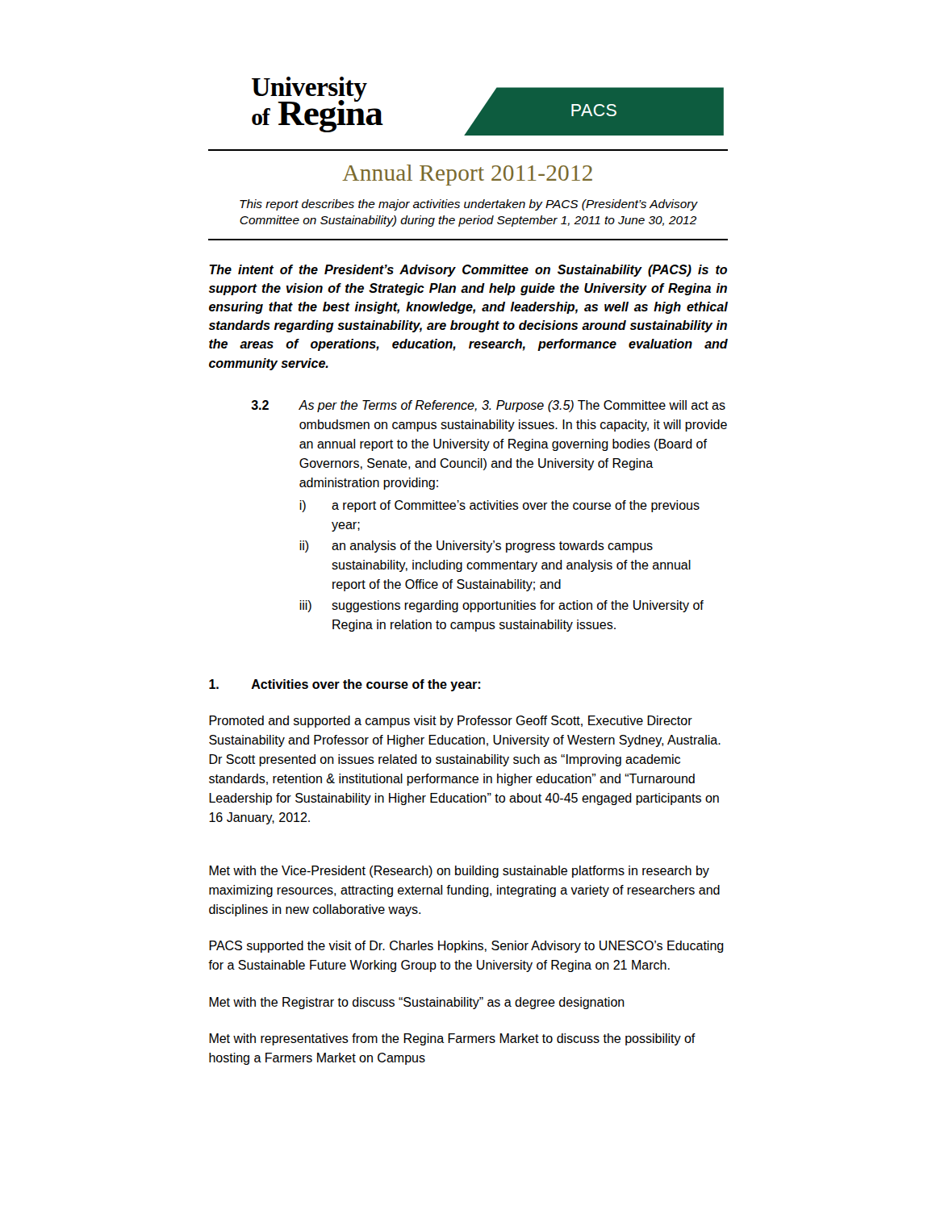University of Regina
PACS
Annual Report 2011-2012
This report describes the major activities undertaken by PACS (President’s Advisory Committee on Sustainability) during the period September 1, 2011 to June 30, 2012
The intent of the President’s Advisory Committee on Sustainability (PACS) is to support the vision of the Strategic Plan and help guide the University of Regina in ensuring that the best insight, knowledge, and leadership, as well as high ethical standards regarding sustainability, are brought to decisions around sustainability in the areas of operations, education, research, performance evaluation and community service.
3.2
As per the Terms of Reference, 3. Purpose (3.5) The Committee will act as ombudsmen on campus sustainability issues. In this capacity, it will provide an annual report to the University of Regina governing bodies (Board of Governors, Senate, and Council) and the University of Regina administration providing:
i) a report of Committee’s activities over the course of the previous year;
ii) an analysis of the University’s progress towards campus sustainability, including commentary and analysis of the annual report of the Office of Sustainability; and
iii) suggestions regarding opportunities for action of the University of Regina in relation to campus sustainability issues.
1. Activities over the course of the year:
Promoted and supported a campus visit by Professor Geoff Scott, Executive Director Sustainability and Professor of Higher Education, University of Western Sydney, Australia. Dr Scott presented on issues related to sustainability such as “Improving academic standards, retention & institutional performance in higher education” and “Turnaround Leadership for Sustainability in Higher Education” to about 40-45 engaged participants on 16 January, 2012.
Met with the Vice-President (Research) on building sustainable platforms in research by maximizing resources, attracting external funding, integrating a variety of researchers and disciplines in new collaborative ways.
PACS supported the visit of Dr. Charles Hopkins, Senior Advisory to UNESCO’s Educating for a Sustainable Future Working Group to the University of Regina on 21 March.
Met with the Registrar to discuss “Sustainability” as a degree designation
Met with representatives from the Regina Farmers Market to discuss the possibility of hosting a Farmers Market on Campus